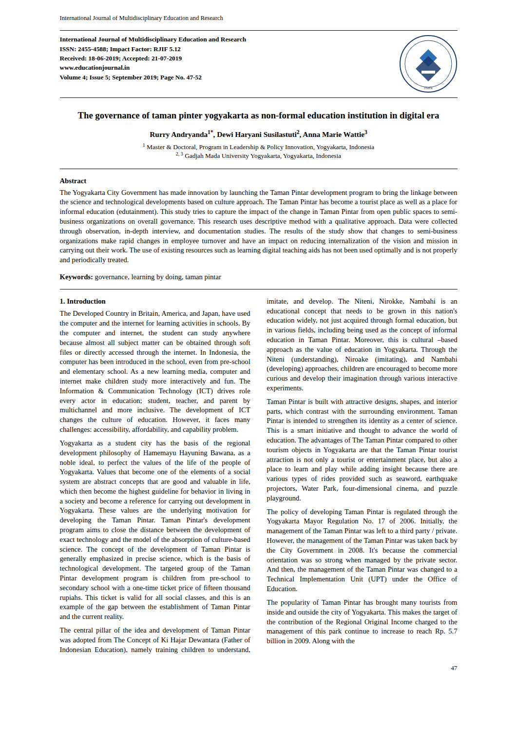International Journal of Multidisciplinary Education and Research
International Journal of Multidisciplinary Education and Research
ISSN: 2455-4588; Impact Factor: RJIF 5.12
Received: 18-06-2019; Accepted: 21-07-2019
www.educationjournal.in
Volume 4; Issue 5; September 2019; Page No. 47-52
IJMER
The governance of taman pinter yogyakarta as non-formal education institution in digital era
Rurry Andryanda1*, Dewi Haryani Susilastuti2, Anna Marie Wattie3
1 Master & Doctoral, Program in Leadership & Policy Innovation, Yogyakarta, Indonesia
2, 3 Gadjah Mada University Yogyakarta, Yogyakarta, Indonesia
Abstract
The Yogyakarta City Government has made innovation by launching the Taman Pintar development program to bring the linkage between the science and technological developments based on culture approach. The Taman Pintar has become a tourist place as well as a place for informal education (edutainment). This study tries to capture the impact of the change in Taman Pintar from open public spaces to semi-business organizations on overall governance. This research uses descriptive method with a qualitative approach. Data were collected through observation, in-depth interview, and documentation studies. The results of the study show that changes to semi-business organizations make rapid changes in employee turnover and have an impact on reducing internalization of the vision and mission in carrying out their work. The use of existing resources such as learning digital teaching aids has not been used optimally and is not properly and periodically treated.
Keywords: governance, learning by doing, taman pintar
1. Introduction
The Developed Country in Britain, America, and Japan, have used the computer and the internet for learning activities in schools. By the computer and internet, the student can study anywhere because almost all subject matter can be obtained through soft files or directly accessed through the internet. In Indonesia, the computer has been introduced in the school, even from pre-school and elementary school. As a new learning media, computer and internet make children study more interactively and fun. The Information & Communication Technology (ICT) drives role every actor in education; student, teacher, and parent by multichannel and more inclusive. The development of ICT changes the culture of education. However, it faces many challenges: accessibility, affordability, and capability problem.
Yogyakarta as a student city has the basis of the regional development philosophy of Hamemayu Hayuning Bawana, as a noble ideal, to perfect the values of the life of the people of Yogyakarta. Values that become one of the elements of a social system are abstract concepts that are good and valuable in life, which then become the highest guideline for behavior in living in a society and become a reference for carrying out development in Yogyakarta. These values are the underlying motivation for developing the Taman Pintar. Taman Pintar's development program aims to close the distance between the development of exact technology and the model of the absorption of culture-based science. The concept of the development of Taman Pintar is generally emphasized in precise science, which is the basis of technological development. The targeted group of the Taman Pintar development program is children from pre-school to secondary school with a one-time ticket price of fifteen thousand rupiahs. This ticket is valid for all social classes, and this is an example of the gap between the establishment of Taman Pintar and the current reality.
The central pillar of the idea and development of Taman Pintar was adopted from The Concept of Ki Hajar Dewantara (Father of Indonesian Education), namely training children to understand, imitate, and develop. The Niteni, Nirokke, Nambahi is an educational concept that needs to be grown in this nation's education widely, not just acquired through formal education, but in various fields, including being used as the concept of informal education in Taman Pintar. Moreover, this is cultural –based approach as the value of education in Yogyakarta. Through the Niteni (understanding), Niroake (imitating), and Nambahi (developing) approaches, children are encouraged to become more curious and develop their imagination through various interactive experiments.
Taman Pintar is built with attractive designs, shapes, and interior parts, which contrast with the surrounding environment. Taman Pintar is intended to strengthen its identity as a center of science. This is a smart initiative and thought to advance the world of education. The advantages of The Taman Pintar compared to other tourism objects in Yogyakarta are that the Taman Pintar tourist attraction is not only a tourist or entertainment place, but also a place to learn and play while adding insight because there are various types of rides provided such as seaword, earthquake projectors, Water Park, four-dimensional cinema, and puzzle playground.
The policy of developing Taman Pintar is regulated through the Yogyakarta Mayor Regulation No. 17 of 2006. Initially, the management of the Taman Pintar was left to a third party / private. However, the management of the Taman Pintar was taken back by the City Government in 2008. It's because the commercial orientation was so strong when managed by the private sector. And then, the management of the Taman Pintar was changed to a Technical Implementation Unit (UPT) under the Office of Education.
The popularity of Taman Pintar has brought many tourists from inside and outside the city of Yogyakarta. This makes the target of the contribution of the Regional Original Income charged to the management of this park continue to increase to reach Rp. 5.7 billion in 2009. Along with the
47